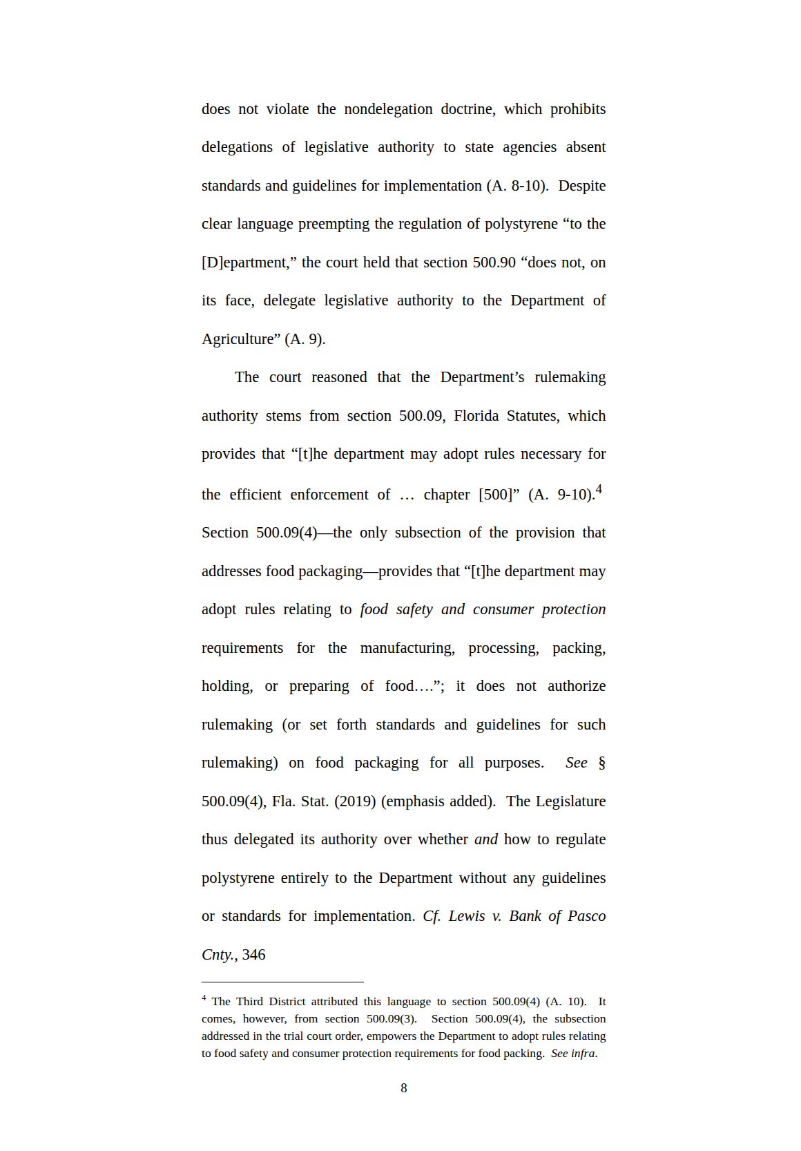does not violate the nondelegation doctrine, which prohibits delegations of legislative authority to state agencies absent standards and guidelines for implementation (A. 8-10). Despite clear language preempting the regulation of polystyrene “to the [D]epartment,” the court held that section 500.90 “does not, on its face, delegate legislative authority to the Department of Agriculture” (A. 9).
The court reasoned that the Department’s rulemaking authority stems from section 500.09, Florida Statutes, which provides that “[t]he department may adopt rules necessary for the efficient enforcement of … chapter [500]” (A. 9-10).4 Section 500.09(4)—the only subsection of the provision that addresses food packaging—provides that “[t]he department may adopt rules relating to food safety and consumer protection requirements for the manufacturing, processing, packing, holding, or preparing of food….”; it does not authorize rulemaking (or set forth standards and guidelines for such rulemaking) on food packaging for all purposes. See § 500.09(4), Fla. Stat. (2019) (emphasis added). The Legislature thus delegated its authority over whether and how to regulate polystyrene entirely to the Department without any guidelines or standards for implementation. Cf. Lewis v. Bank of Pasco Cnty., 346
4 The Third District attributed this language to section 500.09(4) (A. 10). It comes, however, from section 500.09(3). Section 500.09(4), the subsection addressed in the trial court order, empowers the Department to adopt rules relating to food safety and consumer protection requirements for food packing. See infra.
8